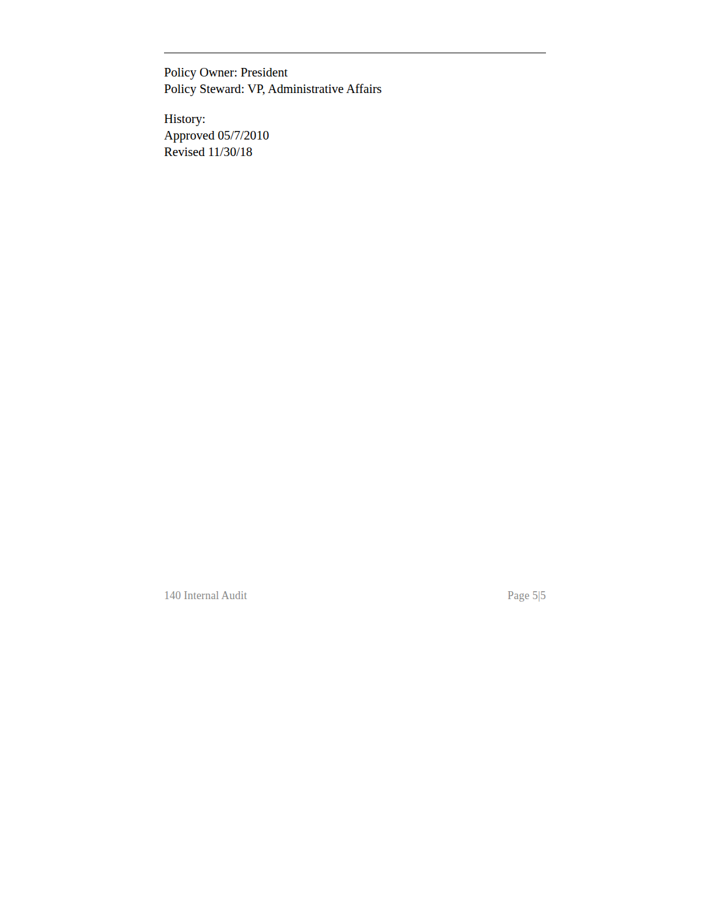Policy Owner: President
Policy Steward: VP, Administrative Affairs
History:
Approved 05/7/2010
Revised 11/30/18
140 Internal Audit
Page 5|5